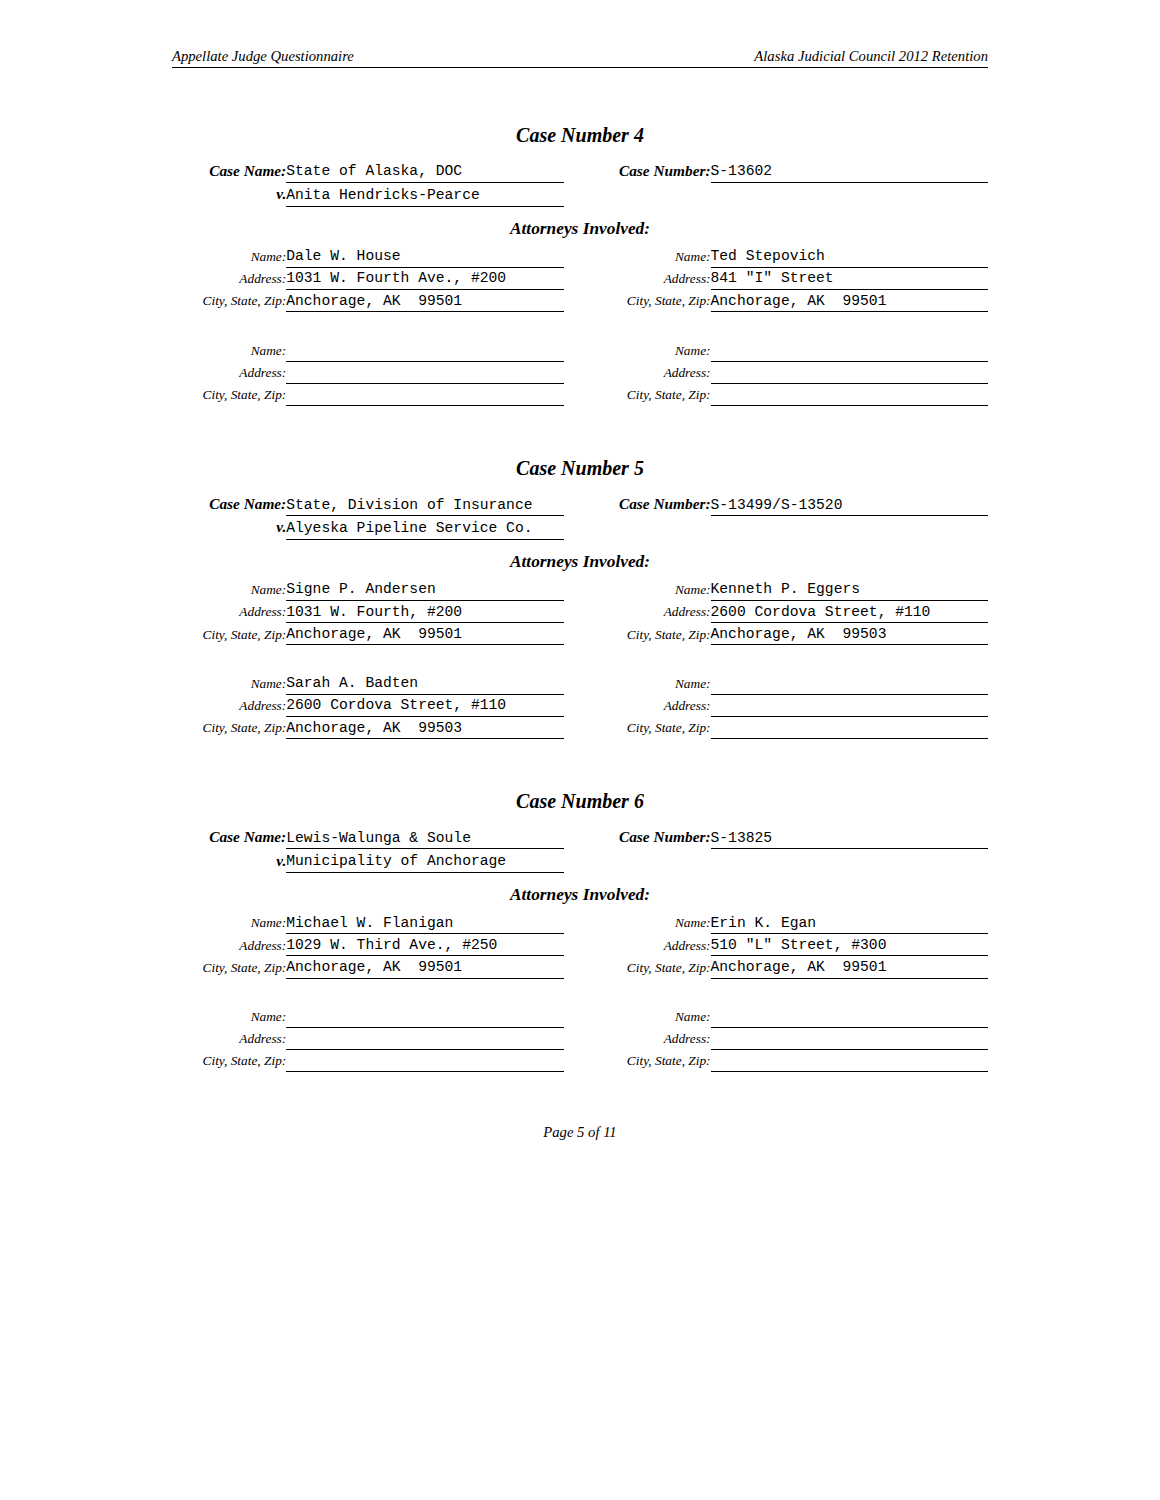Appellate Judge Questionnaire
Alaska Judicial Council 2012 Retention
Case Number 4
| Case Name: | State of Alaska, DOC | | Case Number: | S-13602 |
| v. | Anita Hendricks-Pearce | | | |
Attorneys Involved:
| Name: | Dale W. House | | Name: | Ted Stepovich |
| Address: | 1031 W. Fourth Ave., #200 | | Address: | 841 "I" Street |
| City, State, Zip: | Anchorage, AK 99501 | | City, State, Zip: | Anchorage, AK 99501 |
| Name: | | | Name: | |
| Address: | | | Address: | |
| City, State, Zip: | | | City, State, Zip: | |
Case Number 5
| Case Name: | State, Division of Insurance | | Case Number: | S-13499/S-13520 |
| v. | Alyeska Pipeline Service Co. | | | |
Attorneys Involved:
| Name: | Signe P. Andersen | | Name: | Kenneth P. Eggers |
| Address: | 1031 W. Fourth, #200 | | Address: | 2600 Cordova Street, #110 |
| City, State, Zip: | Anchorage, AK 99501 | | City, State, Zip: | Anchorage, AK 99503 |
| Name: | Sarah A. Badten | | Name: | |
| Address: | 2600 Cordova Street, #110 | | Address: | |
| City, State, Zip: | Anchorage, AK 99503 | | City, State, Zip: | |
Case Number 6
| Case Name: | Lewis-Walunga & Soule | | Case Number: | S-13825 |
| v. | Municipality of Anchorage | | | |
Attorneys Involved:
| Name: | Michael W. Flanigan | | Name: | Erin K. Egan |
| Address: | 1029 W. Third Ave., #250 | | Address: | 510 "L" Street, #300 |
| City, State, Zip: | Anchorage, AK 99501 | | City, State, Zip: | Anchorage, AK 99501 |
| Name: | | | Name: | |
| Address: | | | Address: | |
| City, State, Zip: | | | City, State, Zip: | |
Page 5 of 11